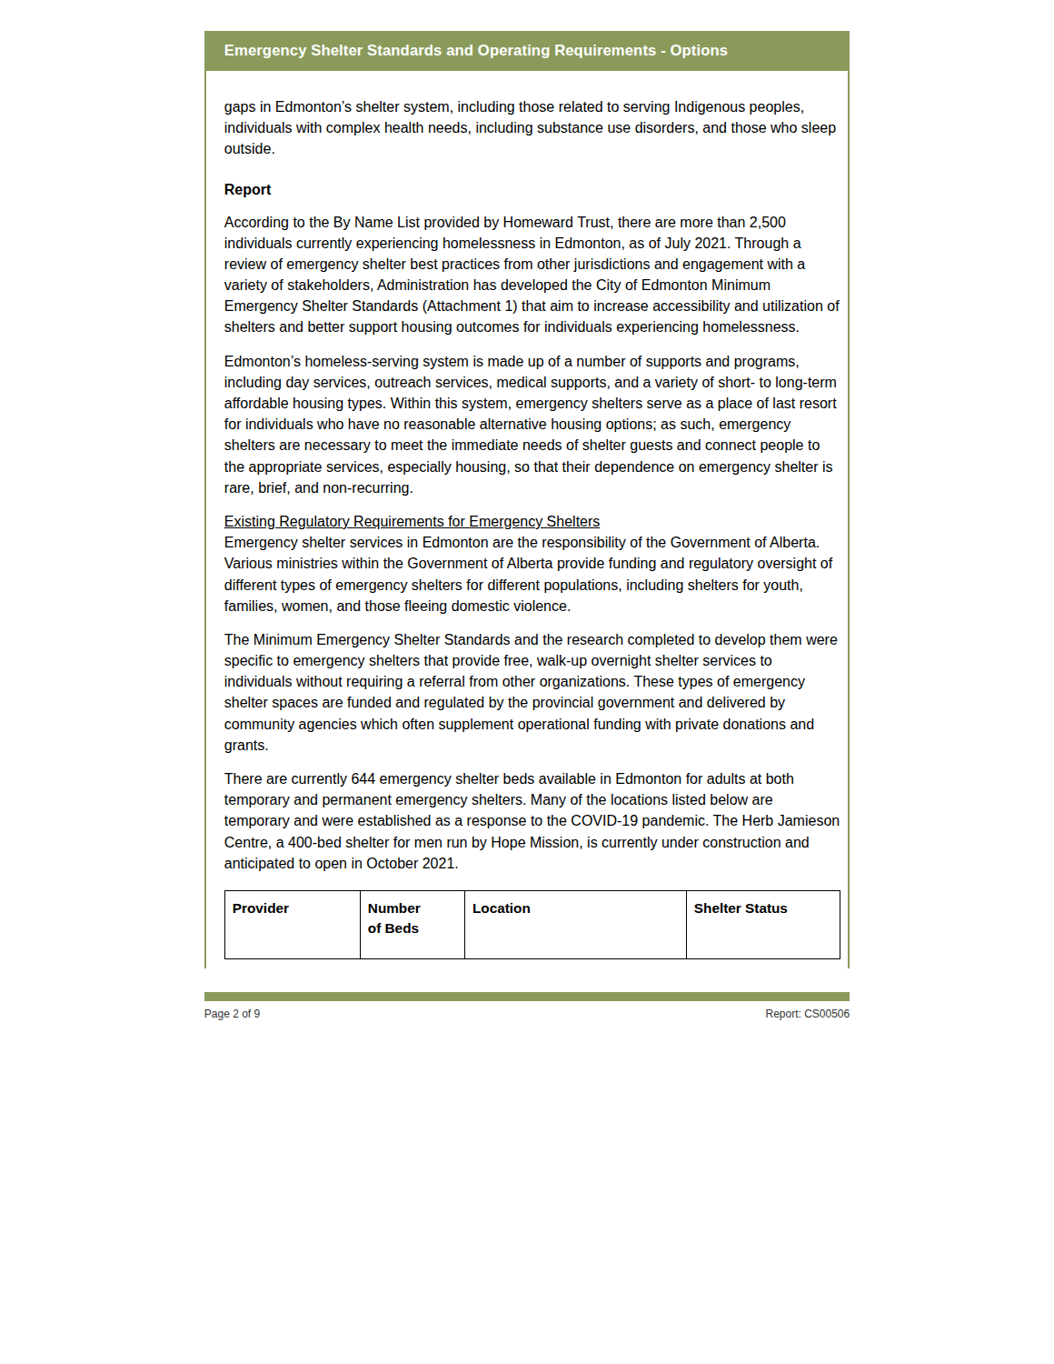Emergency Shelter Standards and Operating Requirements - Options
gaps in Edmonton’s shelter system, including those related to serving Indigenous peoples, individuals with complex health needs, including substance use disorders, and those who sleep outside.
Report
According to the By Name List provided by Homeward Trust, there are more than 2,500 individuals currently experiencing homelessness in Edmonton, as of July 2021. Through a review of emergency shelter best practices from other jurisdictions and engagement with a variety of stakeholders, Administration has developed the City of Edmonton Minimum Emergency Shelter Standards (Attachment 1) that aim to increase accessibility and utilization of shelters and better support housing outcomes for individuals experiencing homelessness.
Edmonton’s homeless-serving system is made up of a number of supports and programs, including day services, outreach services, medical supports, and a variety of short- to long-term affordable housing types. Within this system, emergency shelters serve as a place of last resort for individuals who have no reasonable alternative housing options; as such, emergency shelters are necessary to meet the immediate needs of shelter guests and connect people to the appropriate services, especially housing, so that their dependence on emergency shelter is rare, brief, and non-recurring.
Existing Regulatory Requirements for Emergency Shelters
Emergency shelter services in Edmonton are the responsibility of the Government of Alberta. Various ministries within the Government of Alberta provide funding and regulatory oversight of different types of emergency shelters for different populations, including shelters for youth, families, women, and those fleeing domestic violence.
The Minimum Emergency Shelter Standards and the research completed to develop them were specific to emergency shelters that provide free, walk-up overnight shelter services to individuals without requiring a referral from other organizations. These types of emergency shelter spaces are funded and regulated by the provincial government and delivered by community agencies which often supplement operational funding with private donations and grants.
There are currently 644 emergency shelter beds available in Edmonton for adults at both temporary and permanent emergency shelters. Many of the locations listed below are temporary and were established as a response to the COVID-19 pandemic. The Herb Jamieson Centre, a 400-bed shelter for men run by Hope Mission, is currently under construction and anticipated to open in October 2021.
| Provider | Number of Beds | Location | Shelter Status |
| --- | --- | --- | --- |
Page 2 of 9 Report: CS00506